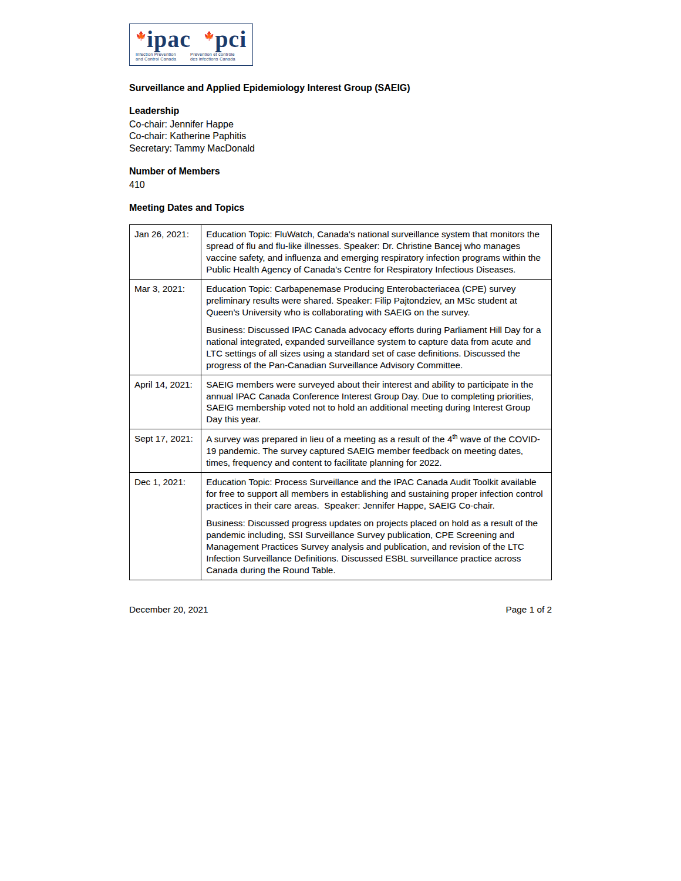🍁ipac 🍁pci
Infection Prevention
and Control Canada Prévention et contrôle
des infections Canada
Surveillance and Applied Epidemiology Interest Group (SAEIG)
Leadership
Co-chair: Jennifer Happe
Co-chair: Katherine Paphitis
Secretary: Tammy MacDonald
Number of Members
410
Meeting Dates and Topics
| Jan 26, 2021: | Education Topic: FluWatch, Canada's national surveillance system that monitors the spread of flu and flu-like illnesses. Speaker: Dr. Christine Bancej who manages vaccine safety, and influenza and emerging respiratory infection programs within the Public Health Agency of Canada’s Centre for Respiratory Infectious Diseases. |
| Mar 3, 2021: | Education Topic: Carbapenemase Producing Enterobacteriacea (CPE) survey preliminary results were shared. Speaker: Filip Pajtondziev, an MSc student at Queen’s University who is collaborating with SAEIG on the survey. Business: Discussed IPAC Canada advocacy efforts during Parliament Hill Day for a national integrated, expanded surveillance system to capture data from acute and LTC settings of all sizes using a standard set of case definitions. Discussed the progress of the Pan-Canadian Surveillance Advisory Committee. |
| April 14, 2021: | SAEIG members were surveyed about their interest and ability to participate in the annual IPAC Canada Conference Interest Group Day. Due to completing priorities, SAEIG membership voted not to hold an additional meeting during Interest Group Day this year. |
| Sept 17, 2021: | A survey was prepared in lieu of a meeting as a result of the 4 th wave of the COVID-19 pandemic. The survey captured SAEIG member feedback on meeting dates, times, frequency and content to facilitate planning for 2022. |
| Dec 1, 2021: | Education Topic: Process Surveillance and the IPAC Canada Audit Toolkit available for free to support all members in establishing and sustaining proper infection control practices in their care areas. Speaker: Jennifer Happe, SAEIG Co-chair. Business: Discussed progress updates on projects placed on hold as a result of the pandemic including, SSI Surveillance Survey publication, CPE Screening and Management Practices Survey analysis and publication, and revision of the LTC Infection Surveillance Definitions. Discussed ESBL surveillance practice across Canada during the Round Table. |
December 20, 2021 Page 1 of 2